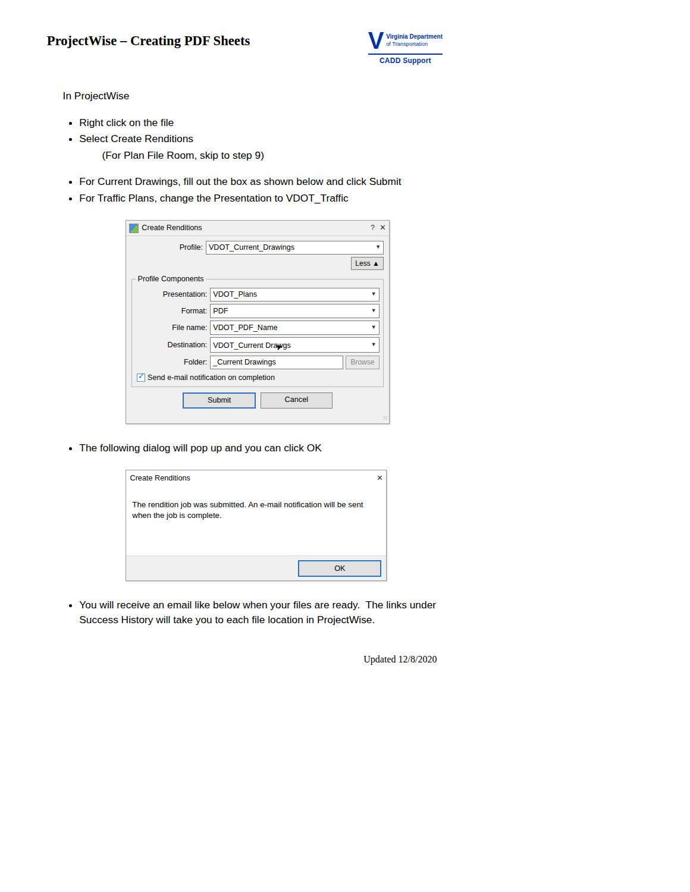ProjectWise – Creating PDF Sheets
V Virginia Department
of Transportation
CADD Support
In ProjectWise
Right click on the file
Select Create Renditions (For Plan File Room, skip to step 9)
For Current Drawings, fill out the box as shown below and click Submit
For Traffic Plans, change the Presentation to VDOT_Traffic
Create Renditions ?✕
Profile:
VDOT_Current_Drawings▼
Less ▲
Profile Components
Presentation:
VDOT_Plans▼
Format:
PDF▼
File name:
VDOT_PDF_Name▼
Destination:
VDOT_Current Draw➤gs▼
Folder:
_Current Drawings
Browse
Send e-mail notification on completion
Submit Cancel
⁙
The following dialog will pop up and you can click OK
Create Renditions ✕
The rendition job was submitted. An e-mail notification will be sent when the job is complete.
OK
You will receive an email like below when your files are ready. The links under Success History will take you to each file location in ProjectWise.
Updated 12/8/2020